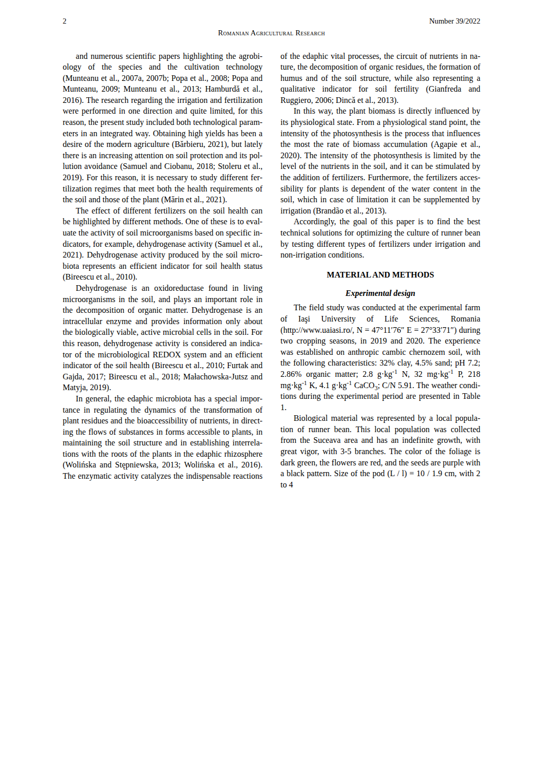2 Number 39/2022
Romanian Agricultural Research
and numerous scientific papers highlighting the agrobiology of the species and the cultivation technology (Munteanu et al., 2007a, 2007b; Popa et al., 2008; Popa and Munteanu, 2009; Munteanu et al., 2013; Hamburdă et al., 2016). The research regarding the irrigation and fertilization were performed in one direction and quite limited, for this reason, the present study included both technological parameters in an integrated way. Obtaining high yields has been a desire of the modern agriculture (Bărbieru, 2021), but lately there is an increasing attention on soil protection and its pollution avoidance (Samuel and Ciobanu, 2018; Stoleru et al., 2019). For this reason, it is necessary to study different fertilization regimes that meet both the health requirements of the soil and those of the plant (Mărin et al., 2021).
The effect of different fertilizers on the soil health can be highlighted by different methods. One of these is to evaluate the activity of soil microorganisms based on specific indicators, for example, dehydrogenase activity (Samuel et al., 2021). Dehydrogenase activity produced by the soil microbiota represents an efficient indicator for soil health status (Bireescu et al., 2010).
Dehydrogenase is an oxidoreductase found in living microorganisms in the soil, and plays an important role in the decomposition of organic matter. Dehydrogenase is an intracellular enzyme and provides information only about the biologically viable, active microbial cells in the soil. For this reason, dehydrogenase activity is considered an indicator of the microbiological REDOX system and an efficient indicator of the soil health (Bireescu et al., 2010; Furtak and Gajda, 2017; Bireescu et al., 2018; Małachowska-Jutsz and Matyja, 2019).
In general, the edaphic microbiota has a special importance in regulating the dynamics of the transformation of plant residues and the bioaccessibility of nutrients, in directing the flows of substances in forms accessible to plants, in maintaining the soil structure and in establishing interrelations with the roots of the plants in the edaphic rhizosphere (Wolińska and Stępniewska, 2013; Wolińska et al., 2016). The enzymatic activity catalyzes the indispensable reactions of the edaphic vital processes, the circuit of nutrients in nature, the decomposition of organic residues, the formation of humus and of the soil structure, while also representing a qualitative indicator for soil fertility (Gianfreda and Ruggiero, 2006; Dincă et al., 2013).
In this way, the plant biomass is directly influenced by its physiological state. From a physiological stand point, the intensity of the photosynthesis is the process that influences the most the rate of biomass accumulation (Agapie et al., 2020). The intensity of the photosynthesis is limited by the level of the nutrients in the soil, and it can be stimulated by the addition of fertilizers. Furthermore, the fertilizers accessibility for plants is dependent of the water content in the soil, which in case of limitation it can be supplemented by irrigation (Brandão et al., 2013).
Accordingly, the goal of this paper is to find the best technical solutions for optimizing the culture of runner bean by testing different types of fertilizers under irrigation and non-irrigation conditions.
Material and Methods
Experimental design
The field study was conducted at the experimental farm of Iaşi University of Life Sciences, Romania (http://www.uaiasi.ro/, N = 47°11′76″ E = 27°33′71″) during two cropping seasons, in 2019 and 2020. The experience was established on anthropic cambic chernozem soil, with the following characteristics: 32% clay, 4.5% sand; pH 7.2; 2.86% organic matter; 2.8 g·kg-1 N, 32 mg·kg-1 P, 218 mg·kg-1 K, 4.1 g·kg-1 CaCO3; C/N 5.91. The weather conditions during the experimental period are presented in Table 1.
Biological material was represented by a local population of runner bean. This local population was collected from the Suceava area and has an indefinite growth, with great vigor, with 3-5 branches. The color of the foliage is dark green, the flowers are red, and the seeds are purple with a black pattern. Size of the pod (L / l) = 10 / 1.9 cm, with 2 to 4